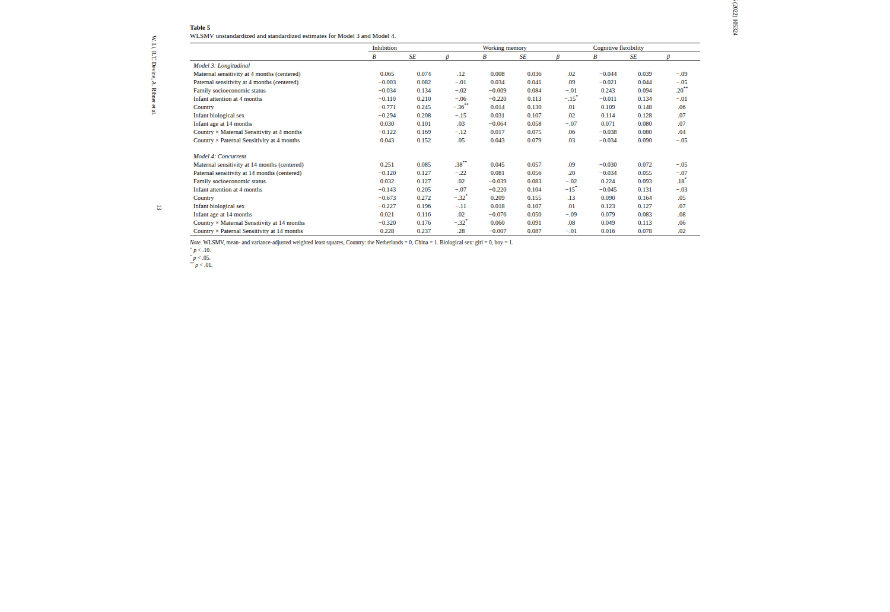W. Li, R.T. Devine, A. Ribner et al.
13
Journal of Experimental Child Psychology 215 (2022) 105324
Table 5
WLSMV unstandardized and standardized estimates for Model 3 and Model 4.
| | Inhibition | Working memory | Cognitive flexibility |
| --- | --- | --- | --- |
| | B | SE | β | B | SE | β | B | SE | β |
| Model 3: Longitudinal | | | | | | | | | |
| Maternal sensitivity at 4 months (centered) | 0.065 | 0.074 | .12 | 0.008 | 0.036 | .02 | −0.044 | 0.039 | −.09 |
| Paternal sensitivity at 4 months (centered) | −0.003 | 0.082 | −.01 | 0.034 | 0.041 | .09 | −0.021 | 0.044 | −.05 |
| Family socioeconomic status | −0.034 | 0.134 | −.02 | −0.009 | 0.084 | −.01 | 0.243 | 0.094 | .20 ** |
| Infant attention at 4 months | −0.110 | 0.210 | −.06 | −0.220 | 0.113 | −.15 * | −0.011 | 0.134 | −.01 |
| Country | −0.771 | 0.245 | −.36 ** | 0.014 | 0.130 | .01 | 0.109 | 0.148 | .06 |
| Infant biological sex | −0.294 | 0.208 | −.15 | 0.031 | 0.107 | .02 | 0.114 | 0.128 | .07 |
| Infant age at 14 months | 0.030 | 0.101 | .03 | −0.064 | 0.058 | −.07 | 0.071 | 0.080 | .07 |
| Country × Maternal Sensitivity at 4 months | −0.122 | 0.169 | −.12 | 0.017 | 0.075 | .06 | −0.038 | 0.080 | .04 |
| Country × Paternal Sensitivity at 4 months | 0.043 | 0.152 | .05 | 0.043 | 0.079 | .03 | −0.034 | 0.090 | −.05 |
| Model 4: Concurrent | | | | | | | | | |
| Maternal sensitivity at 14 months (centered) | 0.251 | 0.085 | .38 ** | 0.045 | 0.057 | .09 | −0.030 | 0.072 | −.05 |
| Paternal sensitivity at 14 months (centered) | −0.120 | 0.127 | −.22 | 0.081 | 0.056 | .20 | −0.034 | 0.055 | −.07 |
| Family socioeconomic status | 0.032 | 0.127 | .02 | −0.039 | 0.083 | −.02 | 0.224 | 0.093 | .18 * |
| Infant attention at 4 months | −0.143 | 0.205 | −.07 | −0.220 | 0.104 | −15 * | −0.045 | 0.131 | −.03 |
| Country | −0.673 | 0.272 | −.32 * | 0.209 | 0.155 | .13 | 0.090 | 0.164 | .05 |
| Infant biological sex | −0.227 | 0.196 | −.11 | 0.018 | 0.107 | .01 | 0.123 | 0.127 | .07 |
| Infant age at 14 months | 0.021 | 0.116 | .02 | −0.076 | 0.050 | −.09 | 0.079 | 0.083 | .08 |
| Country × Maternal Sensitivity at 14 months | −0.320 | 0.176 | −.32 * | 0.060 | 0.091 | .08 | 0.049 | 0.113 | .06 |
| Country × Paternal Sensitivity at 14 months | 0.228 | 0.237 | .28 | −0.007 | 0.087 | −.01 | 0.016 | 0.078 | .02 |
Note. WLSMV, mean- and variance-adjusted weighted least squares, Country: the Netherlands = 0, China = 1. Biological sex: girl = 0, boy = 1.
+ p < .10.
* p < .05.
** p < .01.